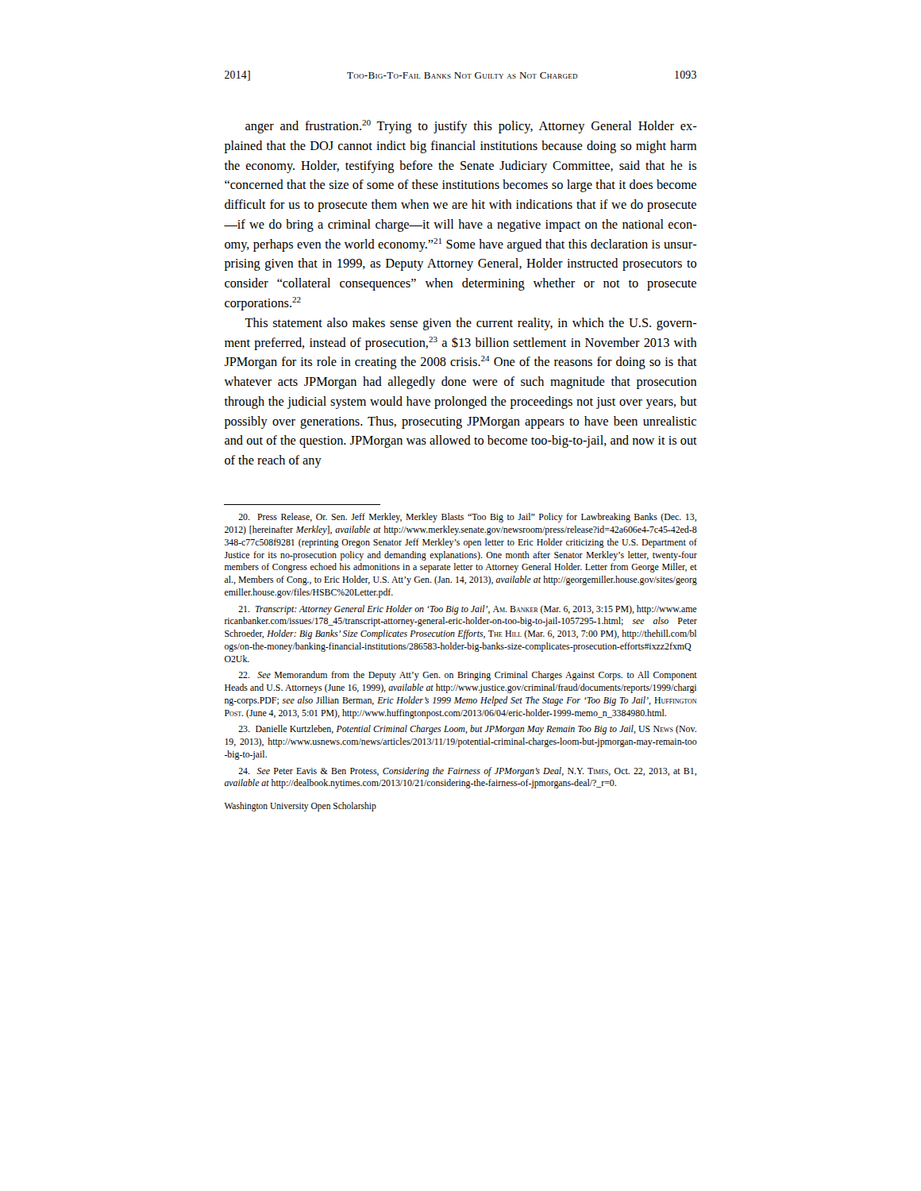2014] Too-Big-To-Fail Banks Not Guilty as Not Charged 1093
anger and frustration.20 Trying to justify this policy, Attorney General Holder explained that the DOJ cannot indict big financial institutions because doing so might harm the economy. Holder, testifying before the Senate Judiciary Committee, said that he is “concerned that the size of some of these institutions becomes so large that it does become difficult for us to prosecute them when we are hit with indications that if we do prosecute—if we do bring a criminal charge—it will have a negative impact on the national economy, perhaps even the world economy.”21 Some have argued that this declaration is unsurprising given that in 1999, as Deputy Attorney General, Holder instructed prosecutors to consider “collateral consequences” when determining whether or not to prosecute corporations.22
This statement also makes sense given the current reality, in which the U.S. government preferred, instead of prosecution,23 a $13 billion settlement in November 2013 with JPMorgan for its role in creating the 2008 crisis.24 One of the reasons for doing so is that whatever acts JPMorgan had allegedly done were of such magnitude that prosecution through the judicial system would have prolonged the proceedings not just over years, but possibly over generations. Thus, prosecuting JPMorgan appears to have been unrealistic and out of the question. JPMorgan was allowed to become too-big-to-jail, and now it is out of the reach of any
Press Release, Or. Sen. Jeff Merkley, Merkley Blasts “Too Big to Jail” Policy for Lawbreaking Banks (Dec. 13, 2012) [hereinafter Merkley], available at http://www.merkley.senate.gov/newsroom/press/release?id=42a606e4-7c45-42ed-8348-c77c508f9281 (reprinting Oregon Senator Jeff Merkley’s open letter to Eric Holder criticizing the U.S. Department of Justice for its no-prosecution policy and demanding explanations). One month after Senator Merkley’s letter, twenty-four members of Congress echoed his admonitions in a separate letter to Attorney General Holder. Letter from George Miller, et al., Members of Cong., to Eric Holder, U.S. Att’y Gen. (Jan. 14, 2013), available at http://georgemiller.house.gov/sites/georgemiller.house.gov/files/HSBC%20Letter.pdf.
Transcript: Attorney General Eric Holder on ‘Too Big to Jail’, Am. Banker (Mar. 6, 2013, 3:15 PM), http://www.americanbanker.com/issues/178_45/transcript-attorney-general-eric-holder-on-too-big-to-jail-1057295-1.html; see also Peter Schroeder, Holder: Big Banks’ Size Complicates Prosecution Efforts, The Hill (Mar. 6, 2013, 7:00 PM), http://thehill.com/blogs/on-the-money/banking-financial-institutions/286583-holder-big-banks-size-complicates-prosecution-efforts#ixzz2fxmQO2Uk.
See Memorandum from the Deputy Att’y Gen. on Bringing Criminal Charges Against Corps. to All Component Heads and U.S. Attorneys (June 16, 1999), available at http://www.justice.gov/criminal/fraud/documents/reports/1999/charging-corps.PDF; see also Jillian Berman, Eric Holder’s 1999 Memo Helped Set The Stage For ‘Too Big To Jail’, Huffington Post. (June 4, 2013, 5:01 PM), http://www.huffingtonpost.com/2013/06/04/eric-holder-1999-memo_n_3384980.html.
Danielle Kurtzleben, Potential Criminal Charges Loom, but JPMorgan May Remain Too Big to Jail, US News (Nov. 19, 2013), http://www.usnews.com/news/articles/2013/11/19/potential-criminal-charges-loom-but-jpmorgan-may-remain-too-big-to-jail.
See Peter Eavis & Ben Protess, Considering the Fairness of JPMorgan’s Deal, N.Y. Times, Oct. 22, 2013, at B1, available at http://dealbook.nytimes.com/2013/10/21/considering-the-fairness-of-jpmorgans-deal/?_r=0.
Washington University Open Scholarship